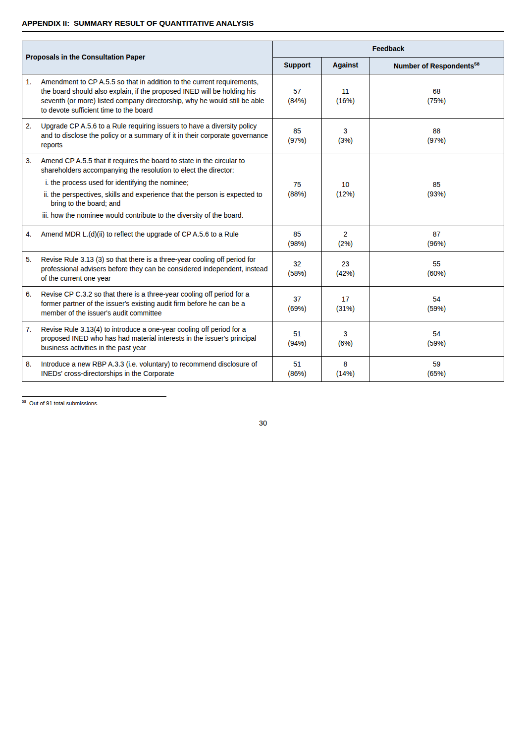APPENDIX II: SUMMARY RESULT OF QUANTITATIVE ANALYSIS
| Proposals in the Consultation Paper | Feedback |
| --- | --- |
| Support | Against | Number of Respondents 58 |
| 1. Amendment to CP A.5.5 so that in addition to the current requirements, the board should also explain, if the proposed INED will be holding his seventh (or more) listed company directorship, why he would still be able to devote sufficient time to the board | 57 (84%) | 11 (16%) | 68 (75%) |
| 2. Upgrade CP A.5.6 to a Rule requiring issuers to have a diversity policy and to disclose the policy or a summary of it in their corporate governance reports | 85 (97%) | 3 (3%) | 88 (97%) |
| 3. Amend CP A.5.5 that it requires the board to state in the circular to shareholders accompanying the resolution to elect the director: the process used for identifying the nominee; the perspectives, skills and experience that the person is expected to bring to the board; and how the nominee would contribute to the diversity of the board. | 75 (88%) | 10 (12%) | 85 (93%) |
| 4. Amend MDR L.(d)(ii) to reflect the upgrade of CP A.5.6 to a Rule | 85 (98%) | 2 (2%) | 87 (96%) |
| 5. Revise Rule 3.13 (3) so that there is a three-year cooling off period for professional advisers before they can be considered independent, instead of the current one year | 32 (58%) | 23 (42%) | 55 (60%) |
| 6. Revise CP C.3.2 so that there is a three-year cooling off period for a former partner of the issuer's existing audit firm before he can be a member of the issuer's audit committee | 37 (69%) | 17 (31%) | 54 (59%) |
| 7. Revise Rule 3.13(4) to introduce a one-year cooling off period for a proposed INED who has had material interests in the issuer's principal business activities in the past year | 51 (94%) | 3 (6%) | 54 (59%) |
| 8. Introduce a new RBP A.3.3 (i.e. voluntary) to recommend disclosure of INEDs' cross-directorships in the Corporate | 51 (86%) | 8 (14%) | 59 (65%) |
58 Out of 91 total submissions.
30